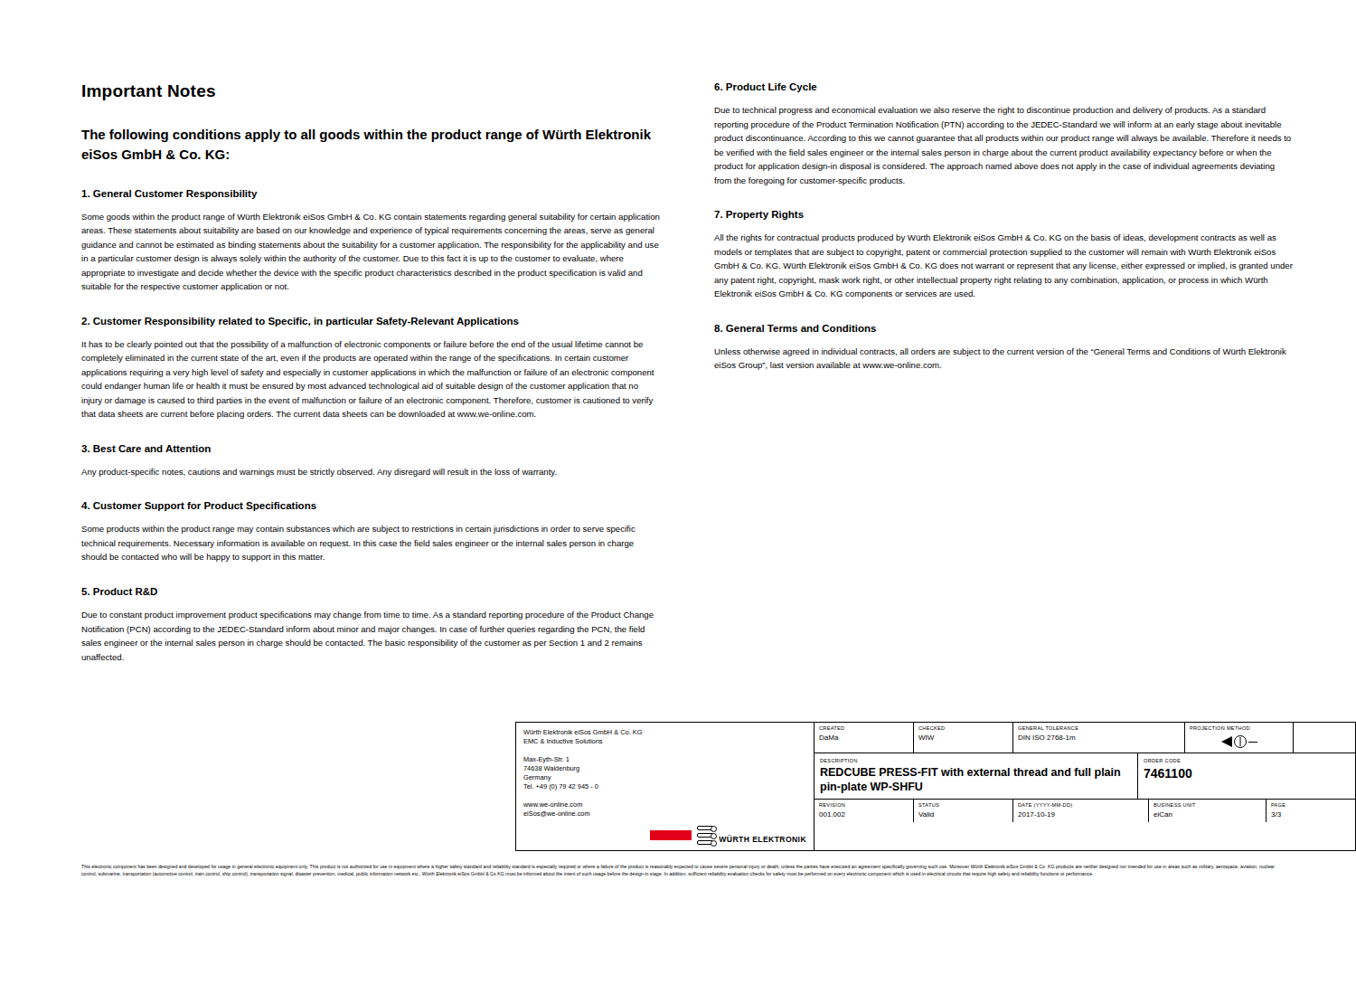Important Notes
The following conditions apply to all goods within the product range of Würth Elektronik eiSos GmbH & Co. KG:
1. General Customer Responsibility
Some goods within the product range of Würth Elektronik eiSos GmbH & Co. KG contain statements regarding general suitability for certain application areas. These statements about suitability are based on our knowledge and experience of typical requirements concerning the areas, serve as general guidance and cannot be estimated as binding statements about the suitability for a customer application. The responsibility for the applicability and use in a particular customer design is always solely within the authority of the customer. Due to this fact it is up to the customer to evaluate, where appropriate to investigate and decide whether the device with the specific product characteristics described in the product specification is valid and suitable for the respective customer application or not.
2. Customer Responsibility related to Specific, in particular Safety-Relevant Applications
It has to be clearly pointed out that the possibility of a malfunction of electronic components or failure before the end of the usual lifetime cannot be completely eliminated in the current state of the art, even if the products are operated within the range of the specifications. In certain customer applications requiring a very high level of safety and especially in customer applications in which the malfunction or failure of an electronic component could endanger human life or health it must be ensured by most advanced technological aid of suitable design of the customer application that no injury or damage is caused to third parties in the event of malfunction or failure of an electronic component. Therefore, customer is cautioned to verify that data sheets are current before placing orders. The current data sheets can be downloaded at www.we-online.com.
3. Best Care and Attention
Any product-specific notes, cautions and warnings must be strictly observed. Any disregard will result in the loss of warranty.
4. Customer Support for Product Specifications
Some products within the product range may contain substances which are subject to restrictions in certain jurisdictions in order to serve specific technical requirements. Necessary information is available on request. In this case the field sales engineer or the internal sales person in charge should be contacted who will be happy to support in this matter.
5. Product R&D
Due to constant product improvement product specifications may change from time to time. As a standard reporting procedure of the Product Change Notification (PCN) according to the JEDEC-Standard inform about minor and major changes. In case of further queries regarding the PCN, the field sales engineer or the internal sales person in charge should be contacted. The basic responsibility of the customer as per Section 1 and 2 remains unaffected.
6. Product Life Cycle
Due to technical progress and economical evaluation we also reserve the right to discontinue production and delivery of products. As a standard reporting procedure of the Product Termination Notification (PTN) according to the JEDEC-Standard we will inform at an early stage about inevitable product discontinuance. According to this we cannot guarantee that all products within our product range will always be available. Therefore it needs to be verified with the field sales engineer or the internal sales person in charge about the current product availability expectancy before or when the product for application design-in disposal is considered. The approach named above does not apply in the case of individual agreements deviating from the foregoing for customer-specific products.
7. Property Rights
All the rights for contractual products produced by Würth Elektronik eiSos GmbH & Co. KG on the basis of ideas, development contracts as well as models or templates that are subject to copyright, patent or commercial protection supplied to the customer will remain with Würth Elektronik eiSos GmbH & Co. KG. Würth Elektronik eiSos GmbH & Co. KG does not warrant or represent that any license, either expressed or implied, is granted under any patent right, copyright, mask work right, or other intellectual property right relating to any combination, application, or process in which Würth Elektronik eiSos GmbH & Co. KG components or services are used.
8. General Terms and Conditions
Unless otherwise agreed in individual contracts, all orders are subject to the current version of the “General Terms and Conditions of Würth Elektronik eiSos Group”, last version available at www.we-online.com.
Würth Elektronik eiSos GmbH & Co. KG
EMC & Inductive Solutions
Max-Eyth-Str. 1
74638 Waldenburg
Germany
Tel. +49 (0) 79 42 945 - 0
www.we-online.com
eiSos@we-online.com
WÜRTH ELEKTRONIK
Created DaMa
Checked WIW
General Tolerance DIN ISO 2768-1m
Projection Method
Description REDCUBE PRESS-FIT with external thread and full plain pin-plate WP-SHFU
Order Code 7461100
Revision 001.002
Status Valid
Date (YYYY-MM-DD) 2017-10-19
Business Unit eiCan
Page 3/3
This electronic component has been designed and developed for usage in general electronic equipment only. This product is not authorized for use in equipment where a higher safety standard and reliability standard is especially required or where a failure of the product is reasonably expected to cause severe personal injury or death, unless the parties have executed an agreement specifically governing such use. Moreover Würth Elektronik eiSos GmbH & Co. KG products are neither designed nor intended for use in areas such as military, aerospace, aviation, nuclear control, submarine, transportation (automotive control, train control, ship control), transportation signal, disaster prevention, medical, public information network etc.. Würth Elektronik eiSos GmbH & Co KG must be informed about the intent of such usage before the design-in stage. In addition, sufficient reliability evaluation checks for safety must be performed on every electronic component which is used in electrical circuits that require high safety and reliability functions or performance.